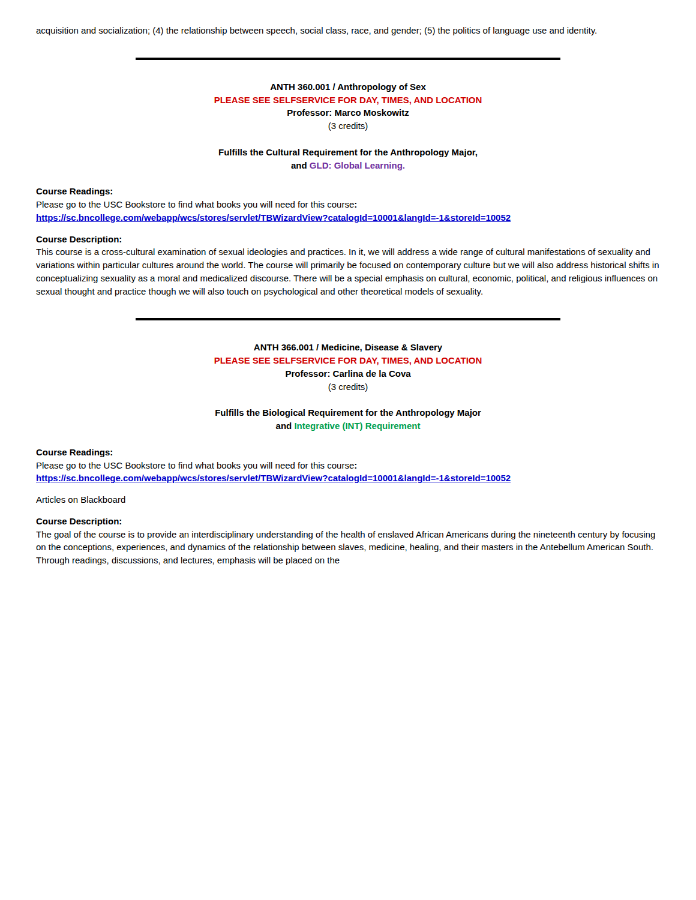acquisition and socialization; (4) the relationship between speech, social class, race, and gender; (5) the politics of language use and identity.
ANTH 360.001 / Anthropology of Sex
PLEASE SEE SELFSERVICE FOR DAY, TIMES, AND LOCATION
Professor: Marco Moskowitz
(3 credits)
Fulfills the Cultural Requirement for the Anthropology Major,
and GLD: Global Learning.
Course Readings:
Please go to the USC Bookstore to find what books you will need for this course:
https://sc.bncollege.com/webapp/wcs/stores/servlet/TBWizardView?catalogId=10001&langId=-1&storeId=10052
Course Description:
This course is a cross-cultural examination of sexual ideologies and practices. In it, we will address a wide range of cultural manifestations of sexuality and variations within particular cultures around the world. The course will primarily be focused on contemporary culture but we will also address historical shifts in conceptualizing sexuality as a moral and medicalized discourse. There will be a special emphasis on cultural, economic, political, and religious influences on sexual thought and practice though we will also touch on psychological and other theoretical models of sexuality.
ANTH 366.001 / Medicine, Disease & Slavery
PLEASE SEE SELFSERVICE FOR DAY, TIMES, AND LOCATION
Professor: Carlina de la Cova
(3 credits)
Fulfills the Biological Requirement for the Anthropology Major
and Integrative (INT) Requirement
Course Readings:
Please go to the USC Bookstore to find what books you will need for this course:
https://sc.bncollege.com/webapp/wcs/stores/servlet/TBWizardView?catalogId=10001&langId=-1&storeId=10052
Articles on Blackboard
Course Description:
The goal of the course is to provide an interdisciplinary understanding of the health of enslaved African Americans during the nineteenth century by focusing on the conceptions, experiences, and dynamics of the relationship between slaves, medicine, healing, and their masters in the Antebellum American South. Through readings, discussions, and lectures, emphasis will be placed on the